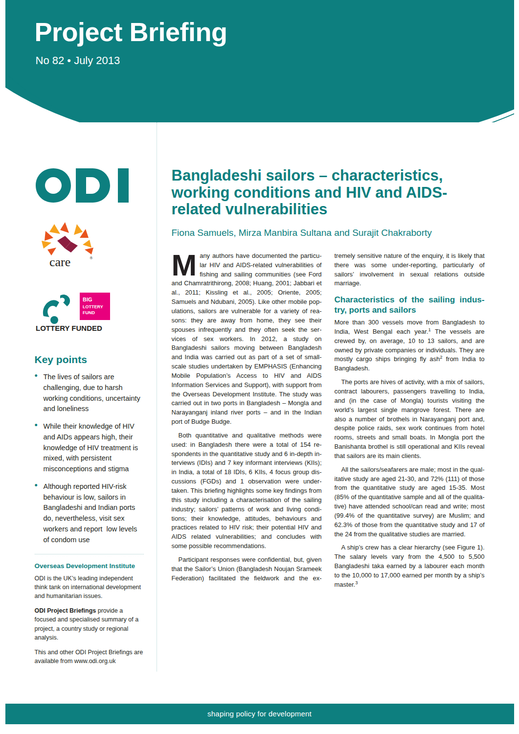Project Briefing
No 82 • July 2013
care ®
BIG LOTTERY FUND LOTTERY FUNDED
Key points
The lives of sailors are challenging, due to harsh working conditions, uncertainty and loneliness
While their knowledge of HIV and AIDs appears high, their knowledge of HIV treatment is mixed, with persistent misconceptions and stigma
Although reported HIV-risk behaviour is low, sailors in Bangladeshi and Indian ports do, nevertheless, visit sex workers and report low levels of condom use
Overseas Development Institute
ODI is the UK’s leading independent think tank on international development and humanitarian issues.
ODI Project Briefings provide a focused and specialised summary of a project, a country study or regional analysis.
This and other ODI Project Briefings are available from www.odi.org.uk
Bangladeshi sailors – characteristics, working conditions and HIV and AIDS-related vulnerabilities
Fiona Samuels, Mirza Manbira Sultana and Surajit Chakraborty
Many authors have documented the particular HIV and AIDS-related vulnerabilities of fishing and sailing communities (see Ford and Chamratrithirong, 2008; Huang, 2001; Jabbari et al., 2011; Kissling et al., 2005; Oriente, 2005; Samuels and Ndubani, 2005). Like other mobile populations, sailors are vulnerable for a variety of reasons: they are away from home, they see their spouses infrequently and they often seek the services of sex workers. In 2012, a study on Bangladeshi sailors moving between Bangladesh and India was carried out as part of a set of small-scale studies undertaken by EMPHASIS (Enhancing Mobile Population’s Access to HIV and AIDS Information Services and Support), with support from the Overseas Development Institute. The study was carried out in two ports in Bangladesh – Mongla and Narayanganj inland river ports – and in the Indian port of Budge Budge.
Both quantitative and qualitative methods were used: in Bangladesh there were a total of 154 respondents in the quantitative study and 6 in-depth interviews (IDIs) and 7 key informant interviews (KIIs); in India, a total of 18 IDIs, 6 KIIs, 4 focus group discussions (FGDs) and 1 observation were undertaken. This briefing highlights some key findings from this study including a characterisation of the sailing industry; sailors’ patterns of work and living conditions; their knowledge, attitudes, behaviours and practices related to HIV risk; their potential HIV and AIDS related vulnerabilities; and concludes with some possible recommendations.
Participant responses were confidential, but, given that the Sailor’s Union (Bangladesh Noujan Srameek Federation) facilitated the fieldwork and the extremely sensitive nature of the enquiry, it is likely that there was some under-reporting, particularly of sailors’ involvement in sexual relations outside marriage.
Characteristics of the sailing industry, ports and sailors
More than 300 vessels move from Bangladesh to India, West Bengal each year.1 The vessels are crewed by, on average, 10 to 13 sailors, and are owned by private companies or individuals. They are mostly cargo ships bringing fly ash2 from India to Bangladesh.
The ports are hives of activity, with a mix of sailors, contract labourers, passengers travelling to India, and (in the case of Mongla) tourists visiting the world’s largest single mangrove forest. There are also a number of brothels in Narayanganj port and, despite police raids, sex work continues from hotel rooms, streets and small boats. In Mongla port the Banishanta brothel is still operational and KIIs reveal that sailors are its main clients.
All the sailors/seafarers are male; most in the qualitative study are aged 21-30, and 72% (111) of those from the quantitative study are aged 15-35. Most (85% of the quantitative sample and all of the qualitative) have attended school/can read and write; most (99.4% of the quantitative survey) are Muslim; and 62.3% of those from the quantitative study and 17 of the 24 from the qualitative studies are married.
A ship’s crew has a clear hierarchy (see Figure 1). The salary levels vary from the 4,500 to 5,500 Bangladeshi taka earned by a labourer each month to the 10,000 to 17,000 earned per month by a ship’s master.3
shaping policy for development